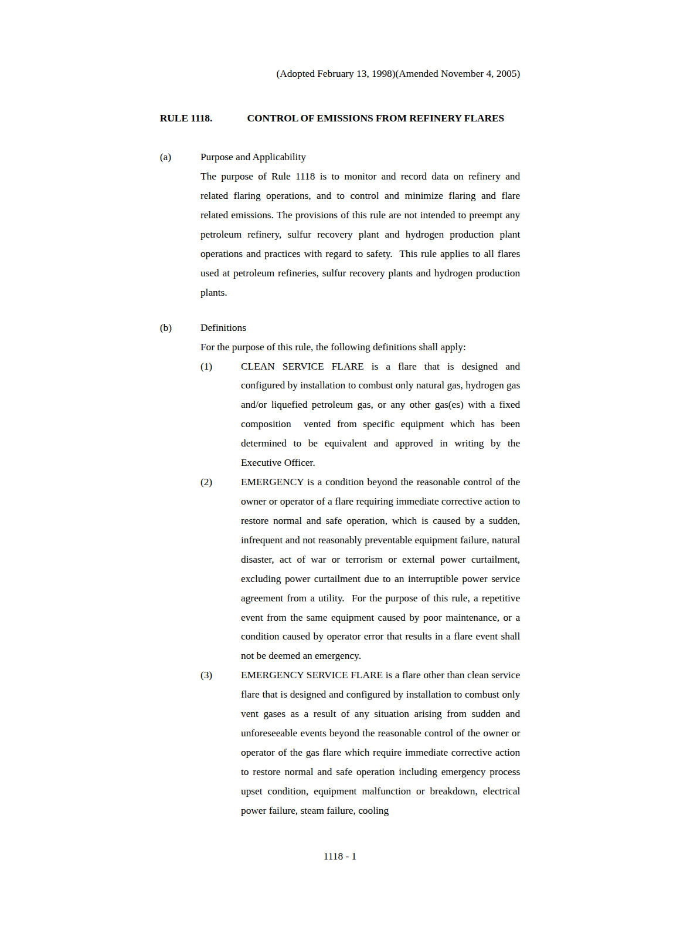(Adopted February 13, 1998)(Amended November 4, 2005)
RULE 1118. CONTROL OF EMISSIONS FROM REFINERY FLARES
(a)
Purpose and Applicability
The purpose of Rule 1118 is to monitor and record data on refinery and related flaring operations, and to control and minimize flaring and flare related emissions. The provisions of this rule are not intended to preempt any petroleum refinery, sulfur recovery plant and hydrogen production plant operations and practices with regard to safety. This rule applies to all flares used at petroleum refineries, sulfur recovery plants and hydrogen production plants.
(b)
Definitions
For the purpose of this rule, the following definitions shall apply:
(1) CLEAN SERVICE FLARE is a flare that is designed and configured by installation to combust only natural gas, hydrogen gas and/or liquefied petroleum gas, or any other gas(es) with a fixed composition vented from specific equipment which has been determined to be equivalent and approved in writing by the Executive Officer.
(2) EMERGENCY is a condition beyond the reasonable control of the owner or operator of a flare requiring immediate corrective action to restore normal and safe operation, which is caused by a sudden, infrequent and not reasonably preventable equipment failure, natural disaster, act of war or terrorism or external power curtailment, excluding power curtailment due to an interruptible power service agreement from a utility. For the purpose of this rule, a repetitive event from the same equipment caused by poor maintenance, or a condition caused by operator error that results in a flare event shall not be deemed an emergency.
(3) EMERGENCY SERVICE FLARE is a flare other than clean service flare that is designed and configured by installation to combust only vent gases as a result of any situation arising from sudden and unforeseeable events beyond the reasonable control of the owner or operator of the gas flare which require immediate corrective action to restore normal and safe operation including emergency process upset condition, equipment malfunction or breakdown, electrical power failure, steam failure, cooling
1118 - 1